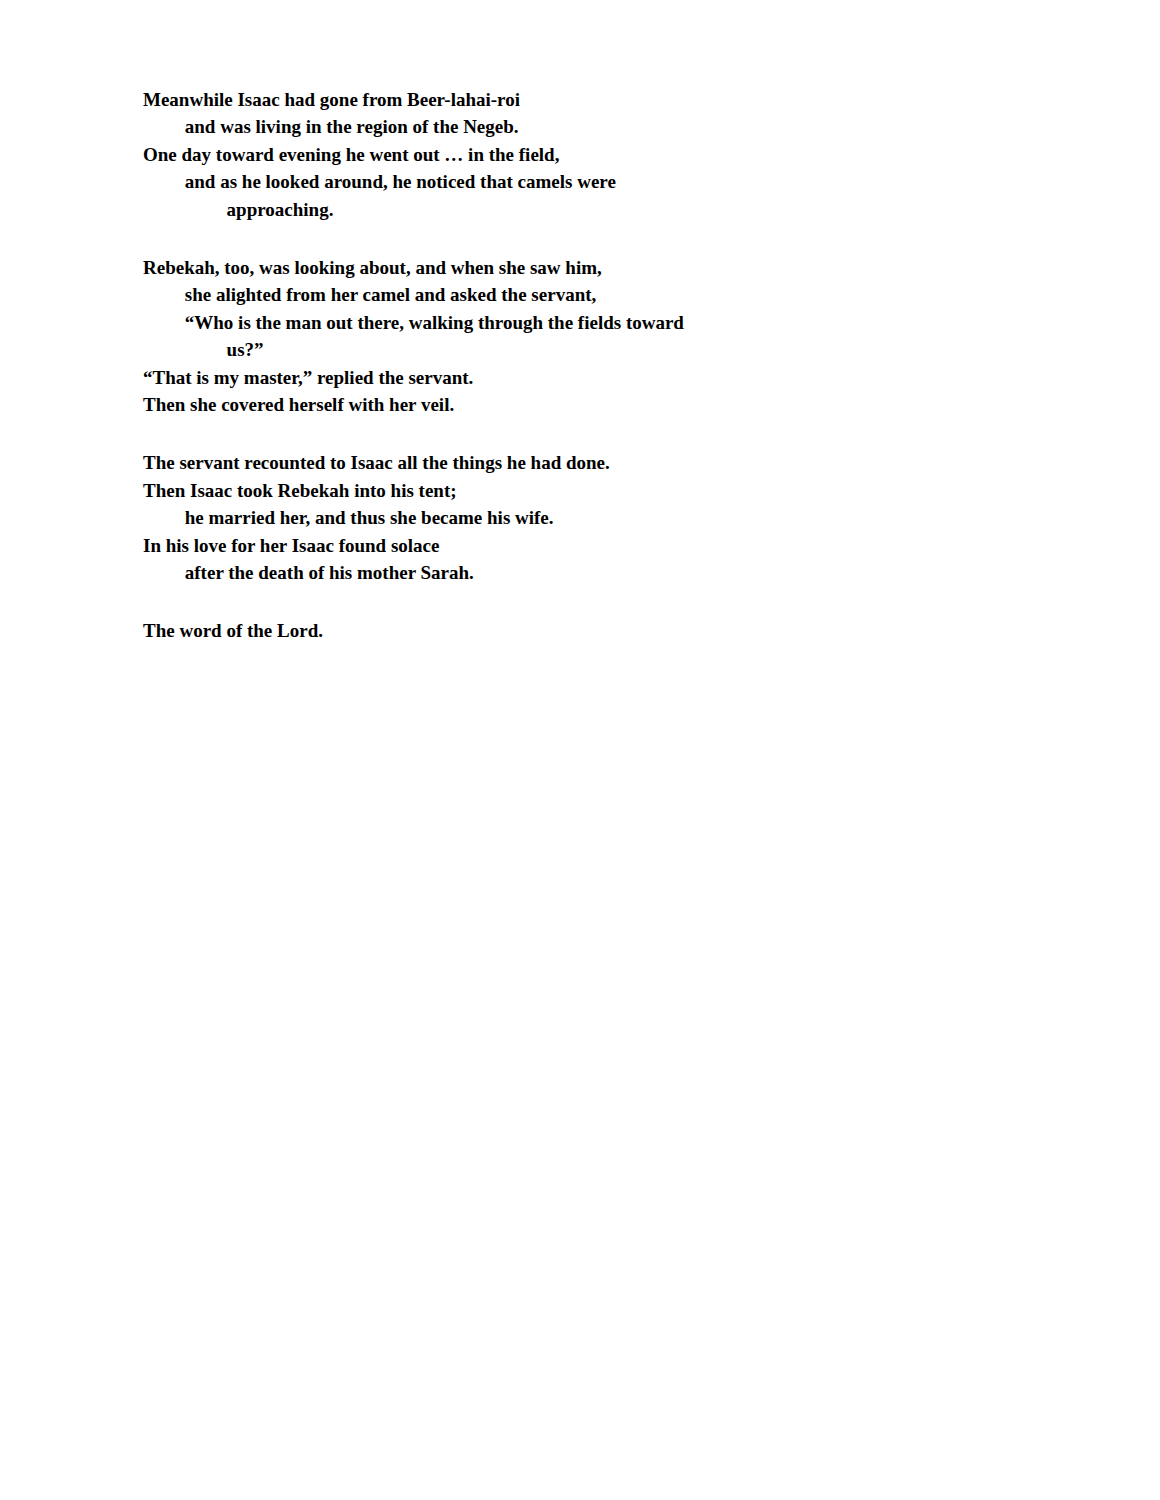Meanwhile Isaac had gone from Beer-lahai-roi
and was living in the region of the Negeb.
One day toward evening he went out … in the field,
and as he looked around, he noticed that camels were
approaching.
Rebekah, too, was looking about, and when she saw him,
she alighted from her camel and asked the servant,
“Who is the man out there, walking through the fields toward
us?”
“That is my master,” replied the servant.
Then she covered herself with her veil.
The servant recounted to Isaac all the things he had done.
Then Isaac took Rebekah into his tent;
he married her, and thus she became his wife.
In his love for her Isaac found solace
after the death of his mother Sarah.
The word of the Lord.